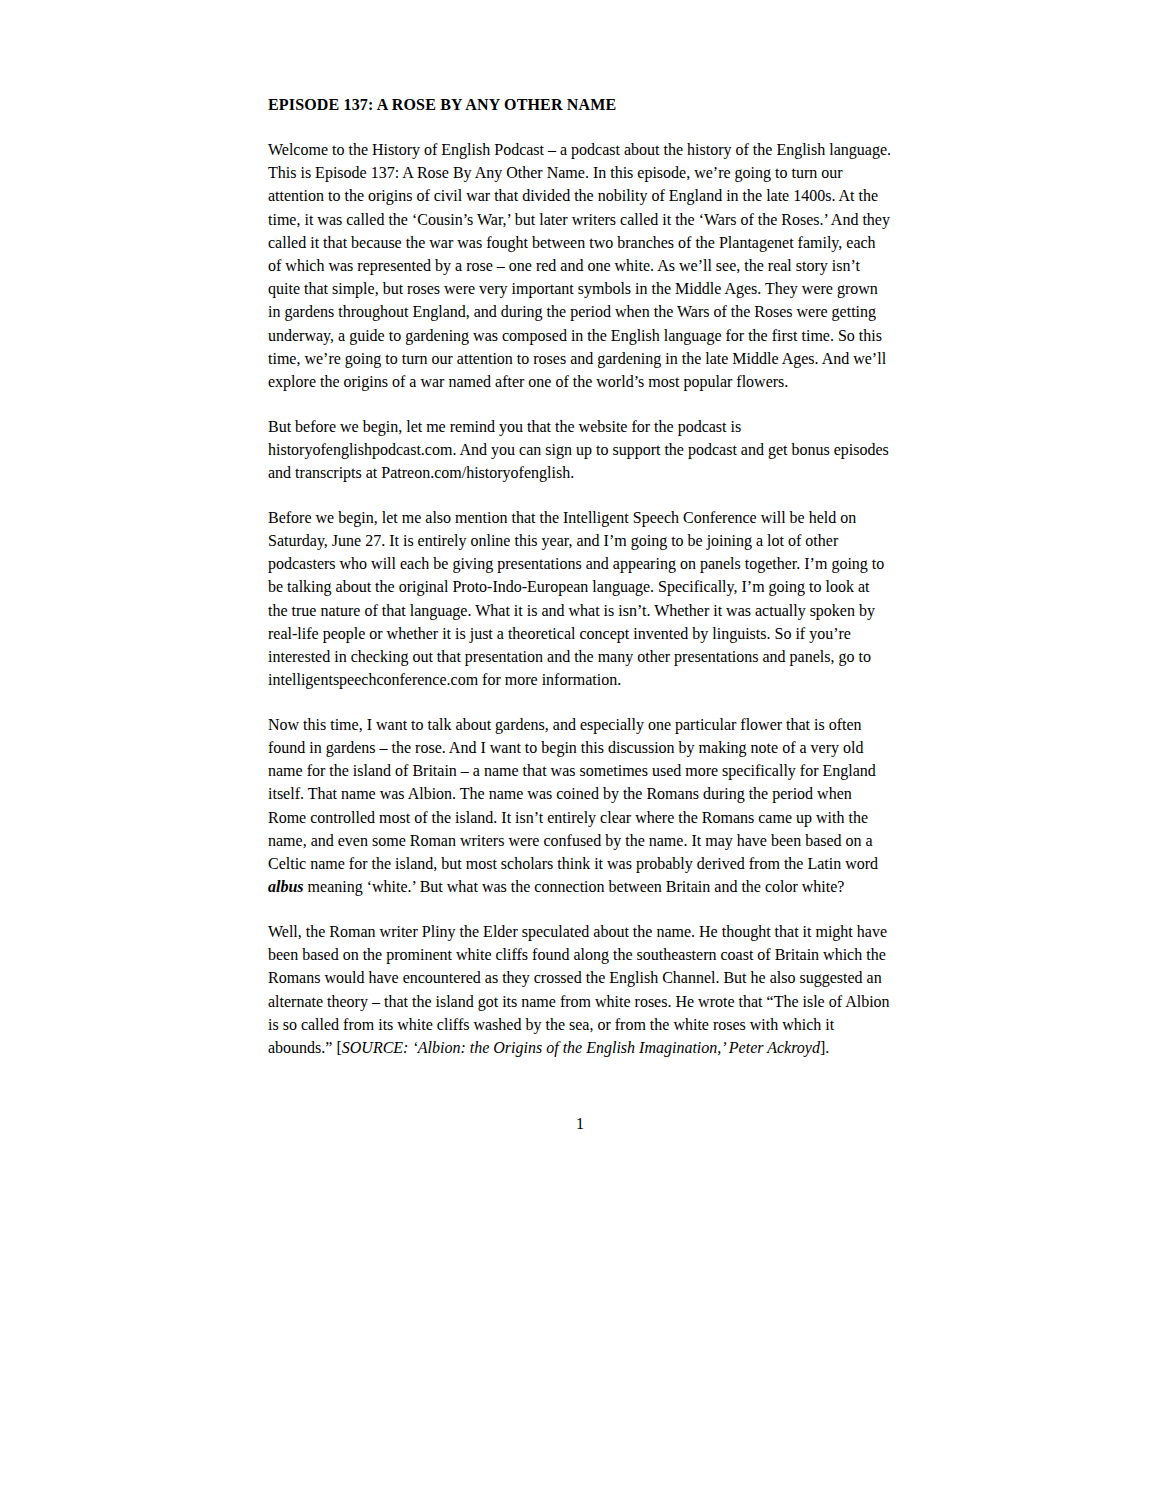EPISODE 137: A ROSE BY ANY OTHER NAME
Welcome to the History of English Podcast – a podcast about the history of the English language. This is Episode 137: A Rose By Any Other Name. In this episode, we’re going to turn our attention to the origins of civil war that divided the nobility of England in the late 1400s. At the time, it was called the ‘Cousin’s War,’ but later writers called it the ‘Wars of the Roses.’ And they called it that because the war was fought between two branches of the Plantagenet family, each of which was represented by a rose – one red and one white. As we’ll see, the real story isn’t quite that simple, but roses were very important symbols in the Middle Ages. They were grown in gardens throughout England, and during the period when the Wars of the Roses were getting underway, a guide to gardening was composed in the English language for the first time. So this time, we’re going to turn our attention to roses and gardening in the late Middle Ages. And we’ll explore the origins of a war named after one of the world’s most popular flowers.
But before we begin, let me remind you that the website for the podcast is historyofenglishpodcast.com. And you can sign up to support the podcast and get bonus episodes and transcripts at Patreon.com/historyofenglish.
Before we begin, let me also mention that the Intelligent Speech Conference will be held on Saturday, June 27. It is entirely online this year, and I’m going to be joining a lot of other podcasters who will each be giving presentations and appearing on panels together. I’m going to be talking about the original Proto-Indo-European language. Specifically, I’m going to look at the true nature of that language. What it is and what is isn’t. Whether it was actually spoken by real-life people or whether it is just a theoretical concept invented by linguists. So if you’re interested in checking out that presentation and the many other presentations and panels, go to intelligentspeechconference.com for more information.
Now this time, I want to talk about gardens, and especially one particular flower that is often found in gardens – the rose. And I want to begin this discussion by making note of a very old name for the island of Britain – a name that was sometimes used more specifically for England itself. That name was Albion. The name was coined by the Romans during the period when Rome controlled most of the island. It isn’t entirely clear where the Romans came up with the name, and even some Roman writers were confused by the name. It may have been based on a Celtic name for the island, but most scholars think it was probably derived from the Latin word albus meaning ‘white.’ But what was the connection between Britain and the color white?
Well, the Roman writer Pliny the Elder speculated about the name. He thought that it might have been based on the prominent white cliffs found along the southeastern coast of Britain which the Romans would have encountered as they crossed the English Channel. But he also suggested an alternate theory – that the island got its name from white roses. He wrote that “The isle of Albion is so called from its white cliffs washed by the sea, or from the white roses with which it abounds.” [SOURCE: ‘Albion: the Origins of the English Imagination,’ Peter Ackroyd].
1